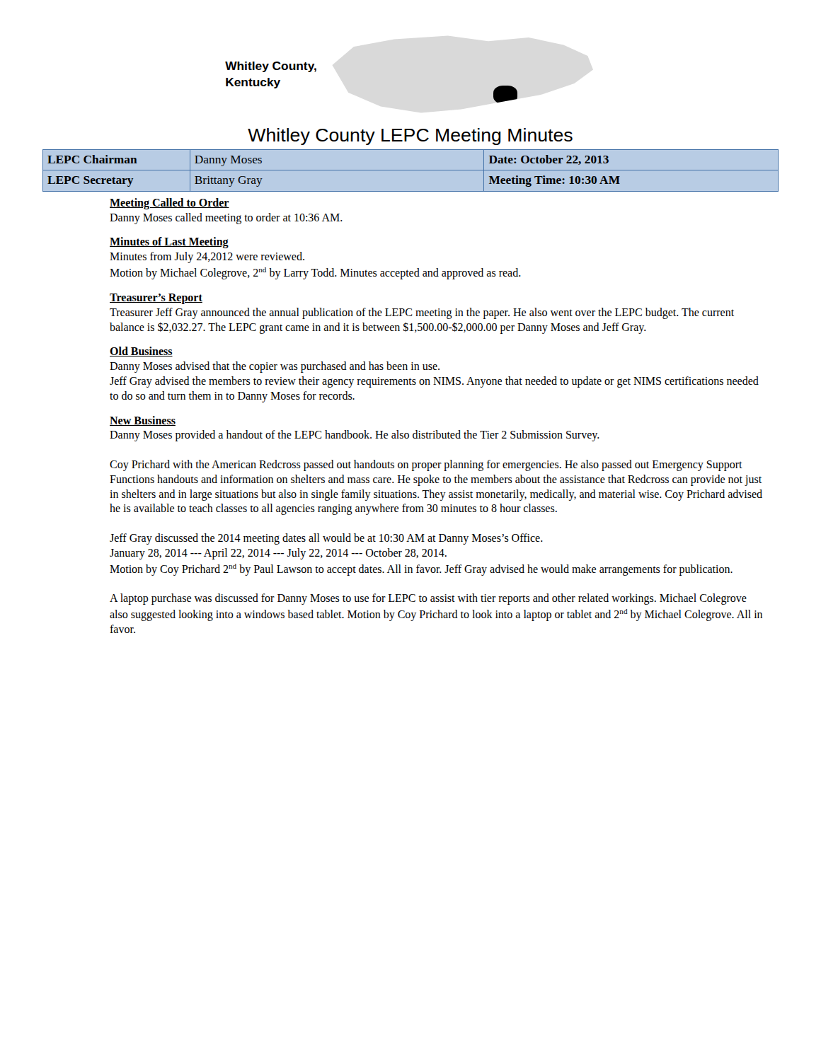Whitley County,
Kentucky
Whitley County LEPC Meeting Minutes
| LEPC Chairman | Danny Moses | Date: October 22, 2013 |
| LEPC Secretary | Brittany Gray | Meeting Time: 10:30 AM |
Meeting Called to Order
Danny Moses called meeting to order at 10:36 AM.
Minutes of Last Meeting
Minutes from July 24,2012 were reviewed.
Motion by Michael Colegrove, 2nd by Larry Todd. Minutes accepted and approved as read.
Treasurer’s Report
Treasurer Jeff Gray announced the annual publication of the LEPC meeting in the paper. He also went over the LEPC budget. The current balance is $2,032.27. The LEPC grant came in and it is between $1,500.00-$2,000.00 per Danny Moses and Jeff Gray.
Old Business
Danny Moses advised that the copier was purchased and has been in use.
Jeff Gray advised the members to review their agency requirements on NIMS. Anyone that needed to update or get NIMS certifications needed to do so and turn them in to Danny Moses for records.
New Business
Danny Moses provided a handout of the LEPC handbook. He also distributed the Tier 2 Submission Survey.
Coy Prichard with the American Redcross passed out handouts on proper planning for emergencies. He also passed out Emergency Support Functions handouts and information on shelters and mass care. He spoke to the members about the assistance that Redcross can provide not just in shelters and in large situations but also in single family situations. They assist monetarily, medically, and material wise. Coy Prichard advised he is available to teach classes to all agencies ranging anywhere from 30 minutes to 8 hour classes.
Jeff Gray discussed the 2014 meeting dates all would be at 10:30 AM at Danny Moses’s Office.
January 28, 2014 --- April 22, 2014 --- July 22, 2014 --- October 28, 2014.
Motion by Coy Prichard 2nd by Paul Lawson to accept dates. All in favor. Jeff Gray advised he would make arrangements for publication.
A laptop purchase was discussed for Danny Moses to use for LEPC to assist with tier reports and other related workings. Michael Colegrove also suggested looking into a windows based tablet. Motion by Coy Prichard to look into a laptop or tablet and 2nd by Michael Colegrove. All in favor.